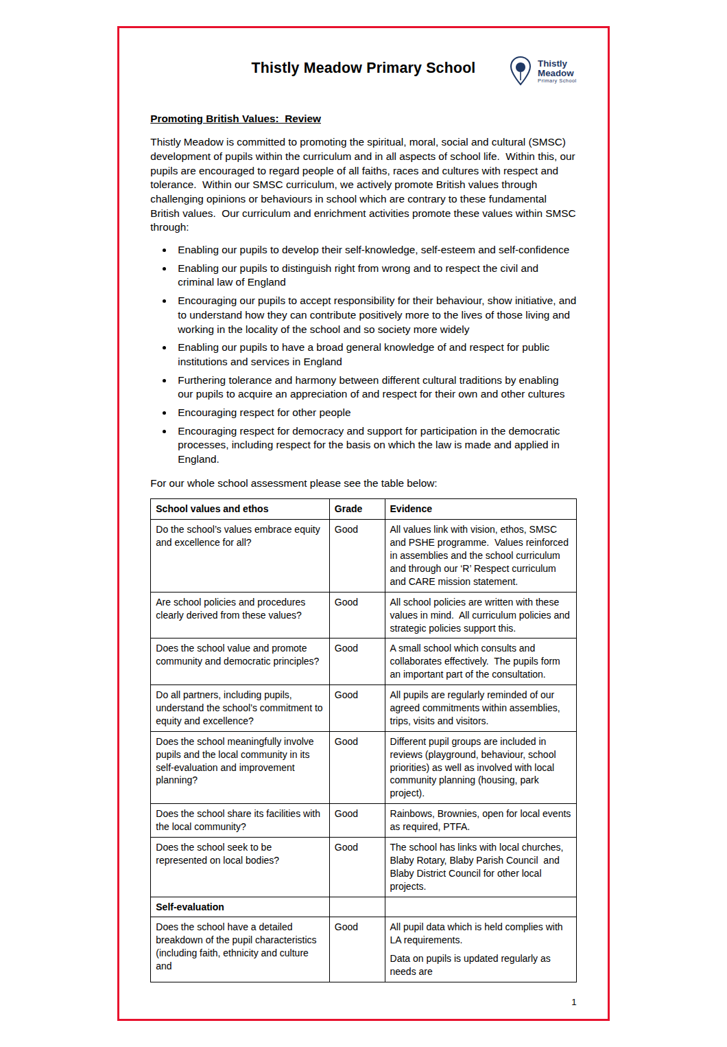Thistly Meadow Primary School
Thistly Meadow Primary School
Promoting British Values: Review
Thistly Meadow is committed to promoting the spiritual, moral, social and cultural (SMSC) development of pupils within the curriculum and in all aspects of school life. Within this, our pupils are encouraged to regard people of all faiths, races and cultures with respect and tolerance. Within our SMSC curriculum, we actively promote British values through challenging opinions or behaviours in school which are contrary to these fundamental British values. Our curriculum and enrichment activities promote these values within SMSC through:
Enabling our pupils to develop their self-knowledge, self-esteem and self-confidence
Enabling our pupils to distinguish right from wrong and to respect the civil and criminal law of England
Encouraging our pupils to accept responsibility for their behaviour, show initiative, and to understand how they can contribute positively more to the lives of those living and working in the locality of the school and so society more widely
Enabling our pupils to have a broad general knowledge of and respect for public institutions and services in England
Furthering tolerance and harmony between different cultural traditions by enabling our pupils to acquire an appreciation of and respect for their own and other cultures
Encouraging respect for other people
Encouraging respect for democracy and support for participation in the democratic processes, including respect for the basis on which the law is made and applied in England.
For our whole school assessment please see the table below:
| School values and ethos | Grade | Evidence |
| --- | --- | --- |
| Do the school’s values embrace equity and excellence for all? | Good | All values link with vision, ethos, SMSC and PSHE programme. Values reinforced in assemblies and the school curriculum and through our ‘R’ Respect curriculum and CARE mission statement. |
| Are school policies and procedures clearly derived from these values? | Good | All school policies are written with these values in mind. All curriculum policies and strategic policies support this. |
| Does the school value and promote community and democratic principles? | Good | A small school which consults and collaborates effectively. The pupils form an important part of the consultation. |
| Do all partners, including pupils, understand the school’s commitment to equity and excellence? | Good | All pupils are regularly reminded of our agreed commitments within assemblies, trips, visits and visitors. |
| Does the school meaningfully involve pupils and the local community in its self-evaluation and improvement planning? | Good | Different pupil groups are included in reviews (playground, behaviour, school priorities) as well as involved with local community planning (housing, park project). |
| Does the school share its facilities with the local community? | Good | Rainbows, Brownies, open for local events as required, PTFA. |
| Does the school seek to be represented on local bodies? | Good | The school has links with local churches, Blaby Rotary, Blaby Parish Council and Blaby District Council for other local projects. |
| Self-evaluation | | |
| Does the school have a detailed breakdown of the pupil characteristics (including faith, ethnicity and culture and | Good | All pupil data which is held complies with LA requirements. Data on pupils is updated regularly as needs are |
1